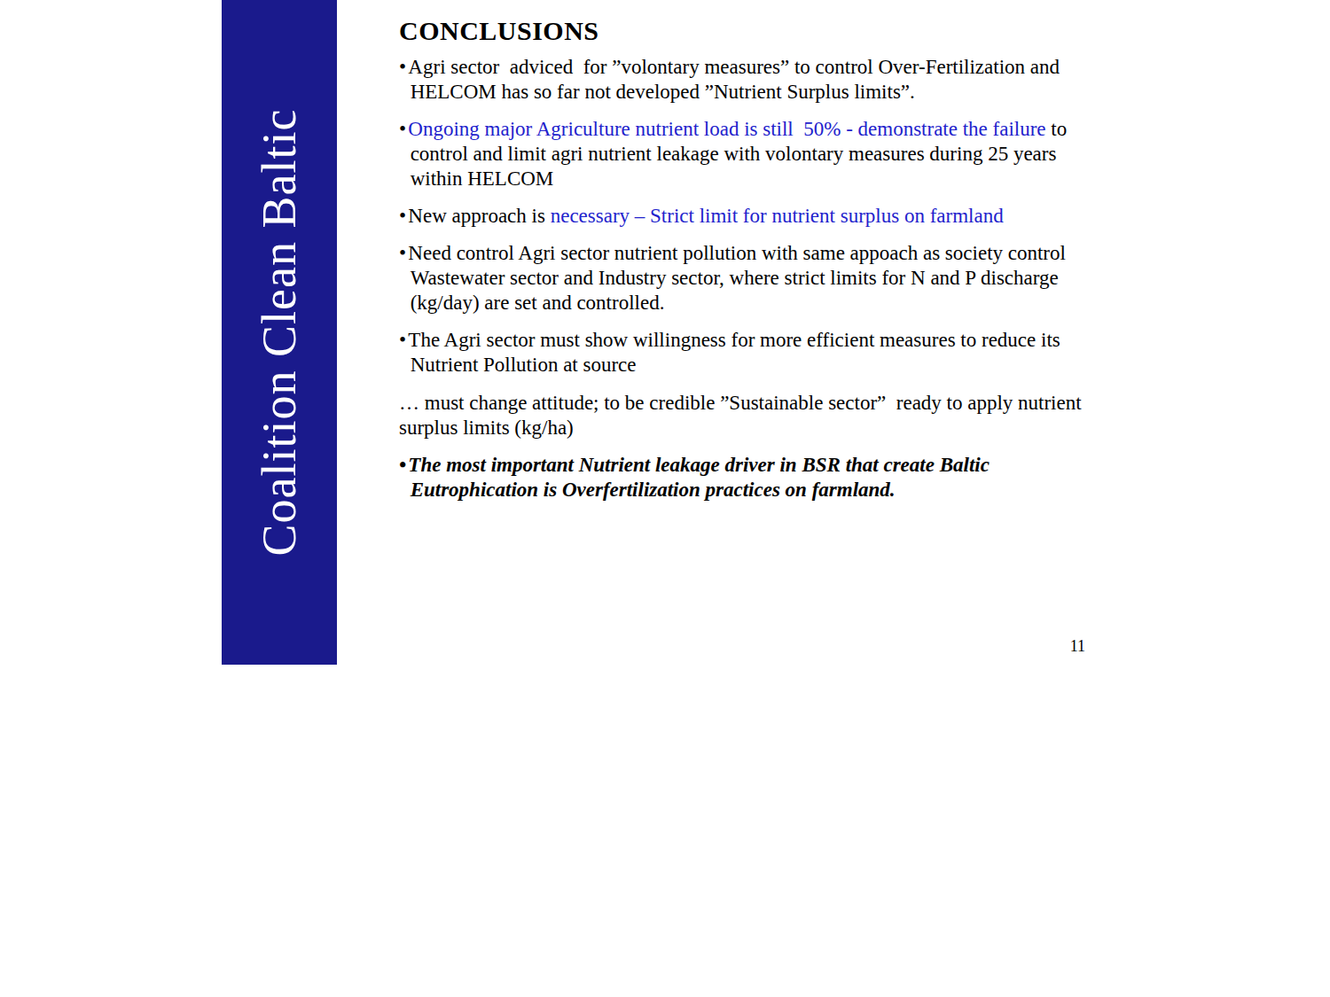Coalition Clean Baltic
CONCLUSIONS
Agri sector adviced for ”volontary measures” to control Over-Fertilization and HELCOM has so far not developed ”Nutrient Surplus limits”.
Ongoing major Agriculture nutrient load is still 50% - demonstrate the failure to control and limit agri nutrient leakage with volontary measures during 25 years within HELCOM
New approach is necessary – Strict limit for nutrient surplus on farmland
Need control Agri sector nutrient pollution with same appoach as society control Wastewater sector and Industry sector, where strict limits for N and P discharge (kg/day) are set and controlled.
The Agri sector must show willingness for more efficient measures to reduce its Nutrient Pollution at source
… must change attitude; to be credible ”Sustainable sector” ready to apply nutrient surplus limits (kg/ha)
The most important Nutrient leakage driver in BSR that create Baltic Eutrophication is Overfertilization practices on farmland.
11